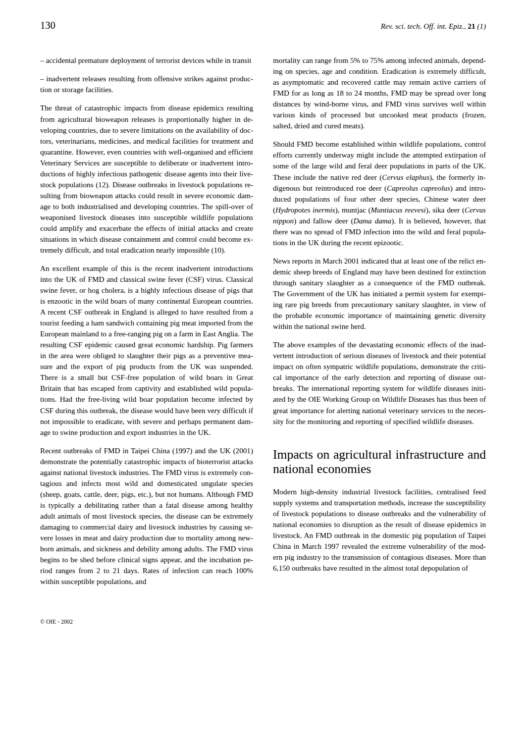130
Rev. sci. tech. Off. int. Epiz., 21 (1)
– accidental premature deployment of terrorist devices while in transit
– inadvertent releases resulting from offensive strikes against production or storage facilities.
The threat of catastrophic impacts from disease epidemics resulting from agricultural bioweapon releases is proportionally higher in developing countries, due to severe limitations on the availability of doctors, veterinarians, medicines, and medical facilities for treatment and quarantine. However, even countries with well-organised and efficient Veterinary Services are susceptible to deliberate or inadvertent introductions of highly infectious pathogenic disease agents into their livestock populations (12). Disease outbreaks in livestock populations resulting from bioweapon attacks could result in severe economic damage to both industrialised and developing countries. The spill-over of weaponised livestock diseases into susceptible wildlife populations could amplify and exacerbate the effects of initial attacks and create situations in which disease containment and control could become extremely difficult, and total eradication nearly impossible (10).
An excellent example of this is the recent inadvertent introductions into the UK of FMD and classical swine fever (CSF) virus. Classical swine fever, or hog cholera, is a highly infectious disease of pigs that is enzootic in the wild boars of many continental European countries. A recent CSF outbreak in England is alleged to have resulted from a tourist feeding a ham sandwich containing pig meat imported from the European mainland to a free-ranging pig on a farm in East Anglia. The resulting CSF epidemic caused great economic hardship. Pig farmers in the area were obliged to slaughter their pigs as a preventive measure and the export of pig products from the UK was suspended. There is a small but CSF-free population of wild boars in Great Britain that has escaped from captivity and established wild populations. Had the free-living wild boar population become infected by CSF during this outbreak, the disease would have been very difficult if not impossible to eradicate, with severe and perhaps permanent damage to swine production and export industries in the UK.
Recent outbreaks of FMD in Taipei China (1997) and the UK (2001) demonstrate the potentially catastrophic impacts of bioterrorist attacks against national livestock industries. The FMD virus is extremely contagious and infects most wild and domesticated ungulate species (sheep, goats, cattle, deer, pigs, etc.), but not humans. Although FMD is typically a debilitating rather than a fatal disease among healthy adult animals of most livestock species, the disease can be extremely damaging to commercial dairy and livestock industries by causing severe losses in meat and dairy production due to mortality among new-born animals, and sickness and debility among adults. The FMD virus begins to be shed before clinical signs appear, and the incubation period ranges from 2 to 21 days. Rates of infection can reach 100% within susceptible populations, and
mortality can range from 5% to 75% among infected animals, depending on species, age and condition. Eradication is extremely difficult, as asymptomatic and recovered cattle may remain active carriers of FMD for as long as 18 to 24 months, FMD may be spread over long distances by wind-borne virus, and FMD virus survives well within various kinds of processed but uncooked meat products (frozen, salted, dried and cured meats).
Should FMD become established within wildlife populations, control efforts currently underway might include the attempted extirpation of some of the large wild and feral deer populations in parts of the UK. These include the native red deer (Cervus elaphus), the formerly indigenous but reintroduced roe deer (Capreolus capreolus) and introduced populations of four other deer species, Chinese water deer (Hydropotes inermis), muntjac (Muntiacus reevesi), sika deer (Cervus nippon) and fallow deer (Dama dama). It is believed, however, that there was no spread of FMD infection into the wild and feral populations in the UK during the recent epizootic.
News reports in March 2001 indicated that at least one of the relict endemic sheep breeds of England may have been destined for extinction through sanitary slaughter as a consequence of the FMD outbreak. The Government of the UK has initiated a permit system for exempting rare pig breeds from precautionary sanitary slaughter, in view of the probable economic importance of maintaining genetic diversity within the national swine herd.
The above examples of the devastating economic effects of the inadvertent introduction of serious diseases of livestock and their potential impact on often sympatric wildlife populations, demonstrate the critical importance of the early detection and reporting of disease outbreaks. The international reporting system for wildlife diseases initiated by the OIE Working Group on Wildlife Diseases has thus been of great importance for alerting national veterinary services to the necessity for the monitoring and reporting of specified wildlife diseases.
Impacts on agricultural infrastructure and national economies
Modern high-density industrial livestock facilities, centralised feed supply systems and transportation methods, increase the susceptibility of livestock populations to disease outbreaks and the vulnerability of national economies to disruption as the result of disease epidemics in livestock. An FMD outbreak in the domestic pig population of Taipei China in March 1997 revealed the extreme vulnerability of the modern pig industry to the transmission of contagious diseases. More than 6,150 outbreaks have resulted in the almost total depopulation of
© OIE - 2002